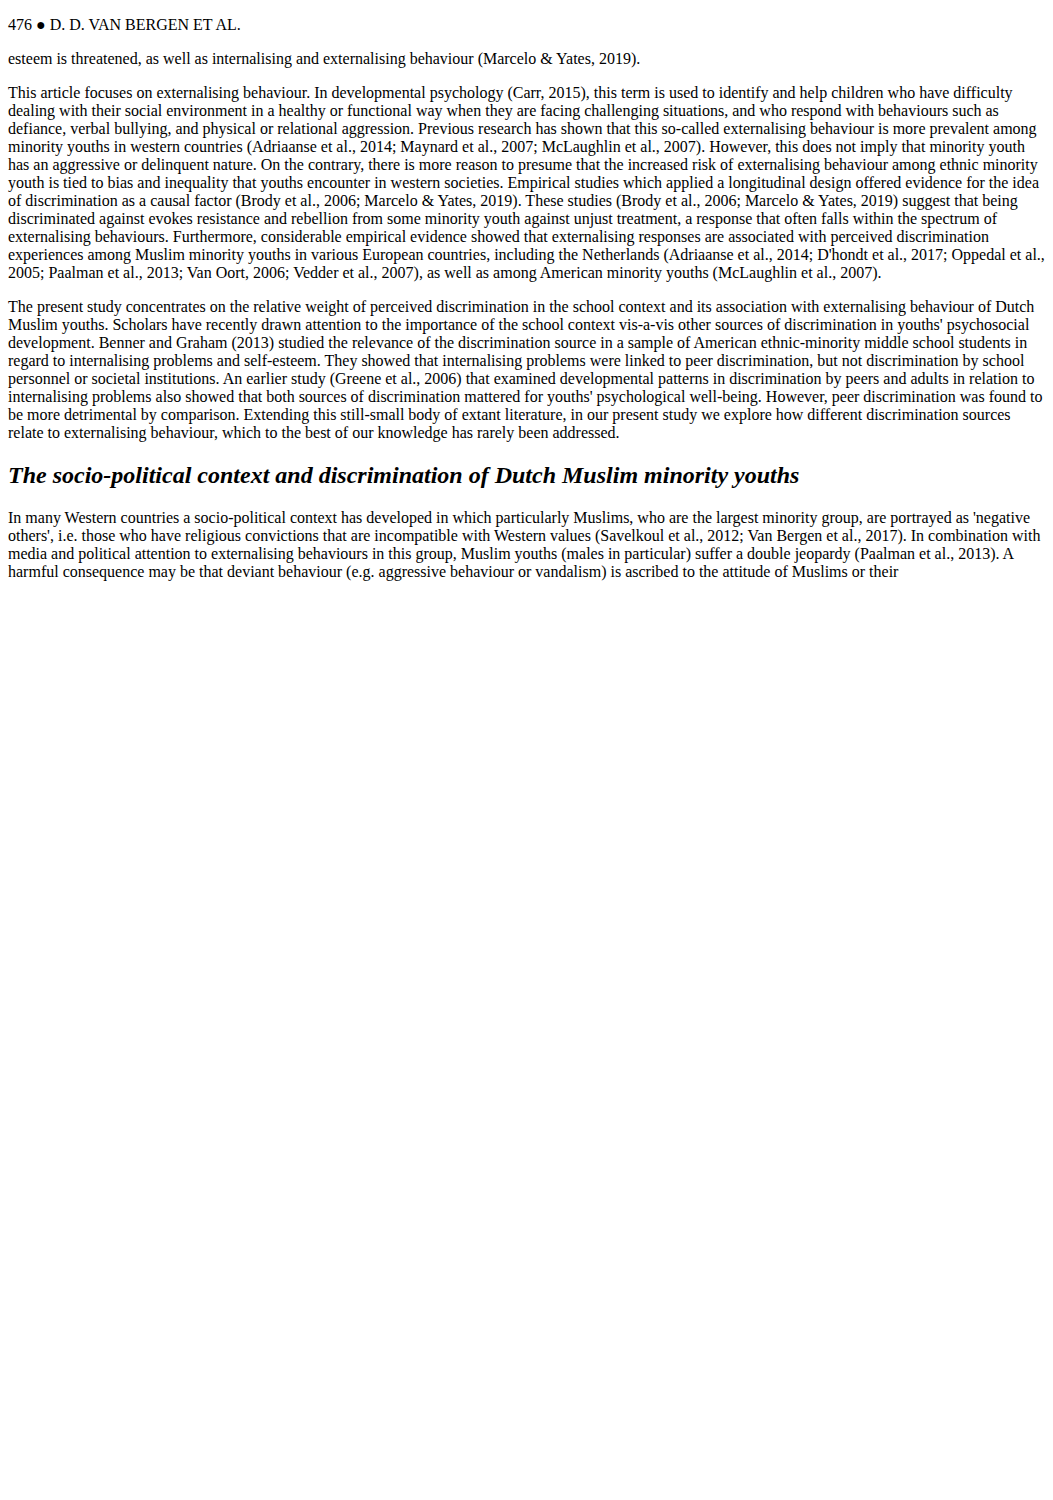476 ● D. D. VAN BERGEN ET AL.
esteem is threatened, as well as internalising and externalising behaviour (Marcelo & Yates, 2019).
This article focuses on externalising behaviour. In developmental psychology (Carr, 2015), this term is used to identify and help children who have difficulty dealing with their social environment in a healthy or functional way when they are facing challenging situations, and who respond with behaviours such as defiance, verbal bullying, and physical or relational aggression. Previous research has shown that this so-called externalising behaviour is more prevalent among minority youths in western countries (Adriaanse et al., 2014; Maynard et al., 2007; McLaughlin et al., 2007). However, this does not imply that minority youth has an aggressive or delinquent nature. On the contrary, there is more reason to presume that the increased risk of externalising behaviour among ethnic minority youth is tied to bias and inequality that youths encounter in western societies. Empirical studies which applied a longitudinal design offered evidence for the idea of discrimination as a causal factor (Brody et al., 2006; Marcelo & Yates, 2019). These studies (Brody et al., 2006; Marcelo & Yates, 2019) suggest that being discriminated against evokes resistance and rebellion from some minority youth against unjust treatment, a response that often falls within the spectrum of externalising behaviours. Furthermore, considerable empirical evidence showed that externalising responses are associated with perceived discrimination experiences among Muslim minority youths in various European countries, including the Netherlands (Adriaanse et al., 2014; D'hondt et al., 2017; Oppedal et al., 2005; Paalman et al., 2013; Van Oort, 2006; Vedder et al., 2007), as well as among American minority youths (McLaughlin et al., 2007).
The present study concentrates on the relative weight of perceived discrimination in the school context and its association with externalising behaviour of Dutch Muslim youths. Scholars have recently drawn attention to the importance of the school context vis-a-vis other sources of discrimination in youths' psychosocial development. Benner and Graham (2013) studied the relevance of the discrimination source in a sample of American ethnic-minority middle school students in regard to internalising problems and self-esteem. They showed that internalising problems were linked to peer discrimination, but not discrimination by school personnel or societal institutions. An earlier study (Greene et al., 2006) that examined developmental patterns in discrimination by peers and adults in relation to internalising problems also showed that both sources of discrimination mattered for youths' psychological well-being. However, peer discrimination was found to be more detrimental by comparison. Extending this still-small body of extant literature, in our present study we explore how different discrimination sources relate to externalising behaviour, which to the best of our knowledge has rarely been addressed.
The socio-political context and discrimination of Dutch Muslim minority youths
In many Western countries a socio-political context has developed in which particularly Muslims, who are the largest minority group, are portrayed as 'negative others', i.e. those who have religious convictions that are incompatible with Western values (Savelkoul et al., 2012; Van Bergen et al., 2017). In combination with media and political attention to externalising behaviours in this group, Muslim youths (males in particular) suffer a double jeopardy (Paalman et al., 2013). A harmful consequence may be that deviant behaviour (e.g. aggressive behaviour or vandalism) is ascribed to the attitude of Muslims or their